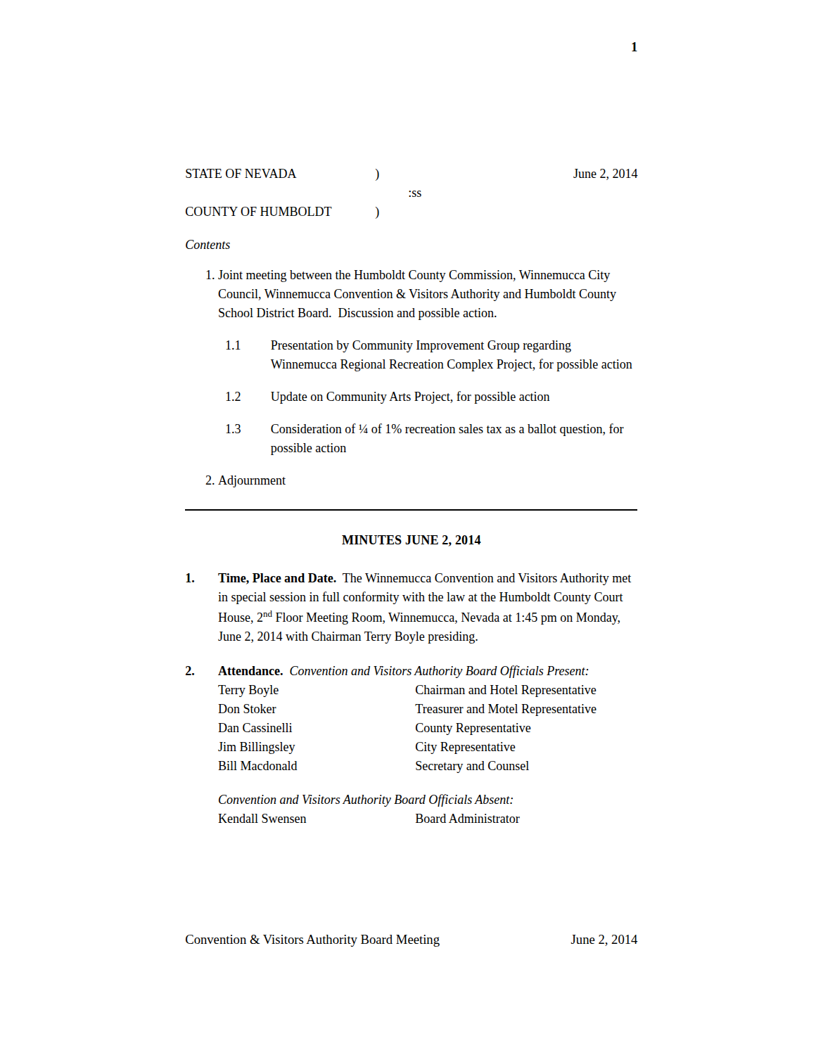1
| STATE OF NEVADA | ) | June 2, 2014 |
| | :ss | |
| COUNTY OF HUMBOLDT | ) | |
Contents
Joint meeting between the Humboldt County Commission, Winnemucca City Council, Winnemucca Convention & Visitors Authority and Humboldt County School District Board. Discussion and possible action.
1.1 Presentation by Community Improvement Group regarding Winnemucca Regional Recreation Complex Project, for possible action
1.2 Update on Community Arts Project, for possible action
1.3 Consideration of ¼ of 1% recreation sales tax as a ballot question, for possible action
Adjournment
MINUTES JUNE 2, 2014
1.
Time, Place and Date. The Winnemucca Convention and Visitors Authority met in special session in full conformity with the law at the Humboldt County Court House, 2nd Floor Meeting Room, Winnemucca, Nevada at 1:45 pm on Monday, June 2, 2014 with Chairman Terry Boyle presiding.
2.
Attendance. Convention and Visitors Authority Board Officials Present:
| Terry Boyle | Chairman and Hotel Representative |
| Don Stoker | Treasurer and Motel Representative |
| Dan Cassinelli | County Representative |
| Jim Billingsley | City Representative |
| Bill Macdonald | Secretary and Counsel |
Convention and Visitors Authority Board Officials Absent:
| Kendall Swensen | Board Administrator |
Convention & Visitors Authority Board Meeting June 2, 2014